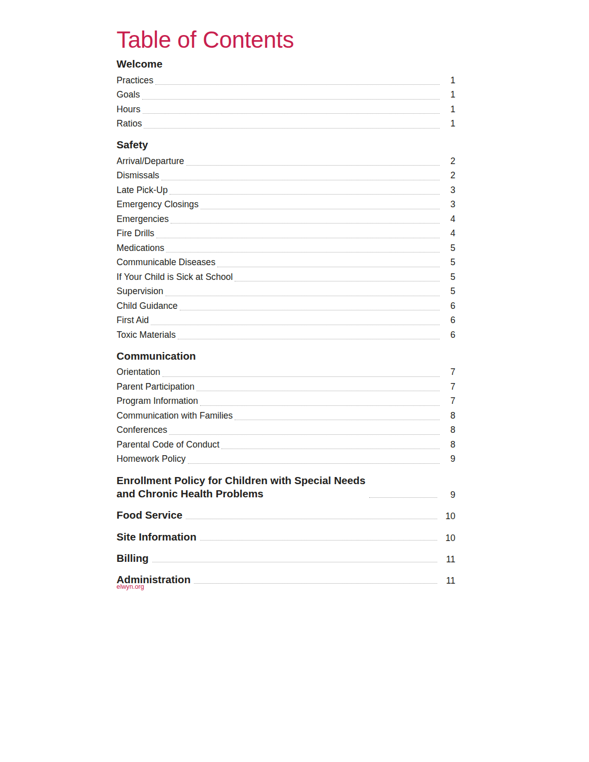Table of Contents
Welcome
Practices 1
Goals 1
Hours 1
Ratios 1
Safety
Arrival/Departure 2
Dismissals 2
Late Pick-Up 3
Emergency Closings 3
Emergencies 4
Fire Drills 4
Medications 5
Communicable Diseases 5
If Your Child is Sick at School 5
Supervision 5
Child Guidance 6
First Aid 6
Toxic Materials 6
Communication
Orientation 7
Parent Participation 7
Program Information 7
Communication with Families 8
Conferences 8
Parental Code of Conduct 8
Homework Policy 9
Enrollment Policy for Children with Special Needs
and Chronic Health Problems 9
Food Service 10
Site Information 10
Billing 11
Administration 11
elwyn.org